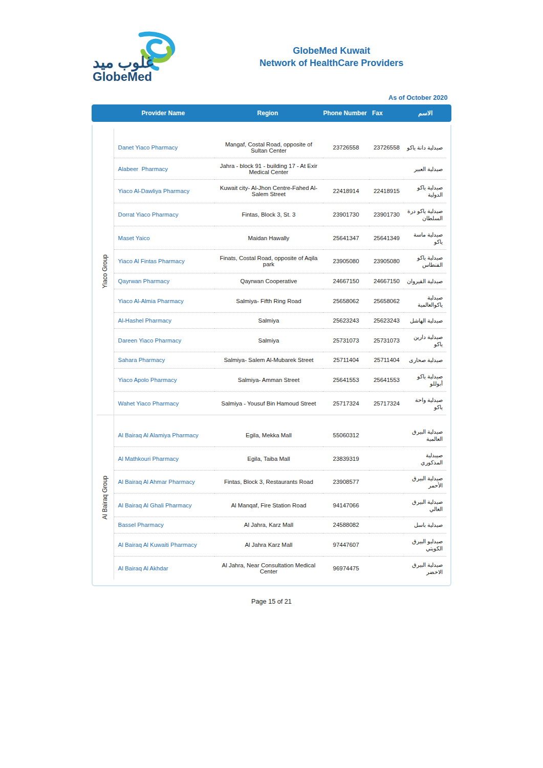غلوب ميد GlobeMed
GlobeMed Kuwait
Network of HealthCare Providers
As of October 2020
Provider Name
Region
Phone Number
Fax
الاسم
| Yiaco Group | |
| Danet Yiaco Pharmacy | Mangaf, Costal Road, opposite of Sultan Center | 23726558 | 23726558 | صيدلية دانة ياكو |
| Alabeer Pharmacy | Jahra - block 91 - building 17 - At Exir Medical Center | | | صيدلية العبير |
| Yiaco Al-Dawliya Pharmacy | Kuwait city- Al-Jhon Centre-Fahed Al-Salem Street | 22418914 | 22418915 | صيدلية ياكو الدولية |
| Dorrat Yiaco Pharmacy | Fintas, Block 3, St. 3 | 23901730 | 23901730 | صيدلية ياكو درة السلطان |
| Maset Yaico | Maidan Hawally | 25641347 | 25641349 | صيدلية ماسة ياكو |
| Yiaco Al Fintas Pharmacy | Finats, Costal Road, opposite of Aqila park | 23905080 | 23905080 | صيدلية ياكو الفنطاس |
| Qayrwan Pharmacy | Qayrwan Cooperative | 24667150 | 24667150 | صيدلية القيروان |
| Yiaco Al-Almia Pharmacy | Salmiya- Fifth Ring Road | 25658062 | 25658062 | صيدلية ياكوالعالمية |
| Al-Hashel Pharmacy | Salmiya | 25623243 | 25623243 | صيدلية الهاشل |
| Dareen Yiaco Pharmacy | Salmiya | 25731073 | 25731073 | صيدلية دارين ياكو |
| Sahara Pharmacy | Salmiya- Salem Al-Mubarek Street | 25711404 | 25711404 | صيدلية صحارى |
| Yiaco Apolo Pharmacy | Salmiya- Amman Street | 25641553 | 25641553 | صيدلية ياكو أبوللو |
| Wahet Yiaco Pharmacy | Salmiya - Yousuf Bin Hamoud Street | 25717324 | 25717324 | صيدلية واحة ياكو |
| Al Bairaq Group | |
| Al Bairaq Al Alamiya Pharmacy | Egila, Mekka Mall | 55060312 | | صيدلية البيرق العالمية |
| Al Mathkouri Pharmacy | Egila, Taiba Mall | 23839319 | | صيبدلية المذكوري |
| Al Bairaq Al Ahmar Pharmacy | Fintas, Block 3, Restaurants Road | 23908577 | | صيدلية البيرق الأحمر |
| Al Bairaq Al Ghali Pharmacy | Al Manqaf, Fire Station Road | 94147066 | | صيدلية البيرق الغالي |
| Bassel Pharmacy | Al Jahra, Karz Mall | 24588082 | | صيدلية باسل |
| Al Bairaq Al Kuwaiti Pharmacy | Al Jahra Karz Mall | 97447607 | | صيدليو البيرق الكويتي |
| Al Bairaq Al Akhdar | Al Jahra, Near Consultation Medical Center | 96974475 | | صيدلية البيرق الاخضر |
Page 15 of 21